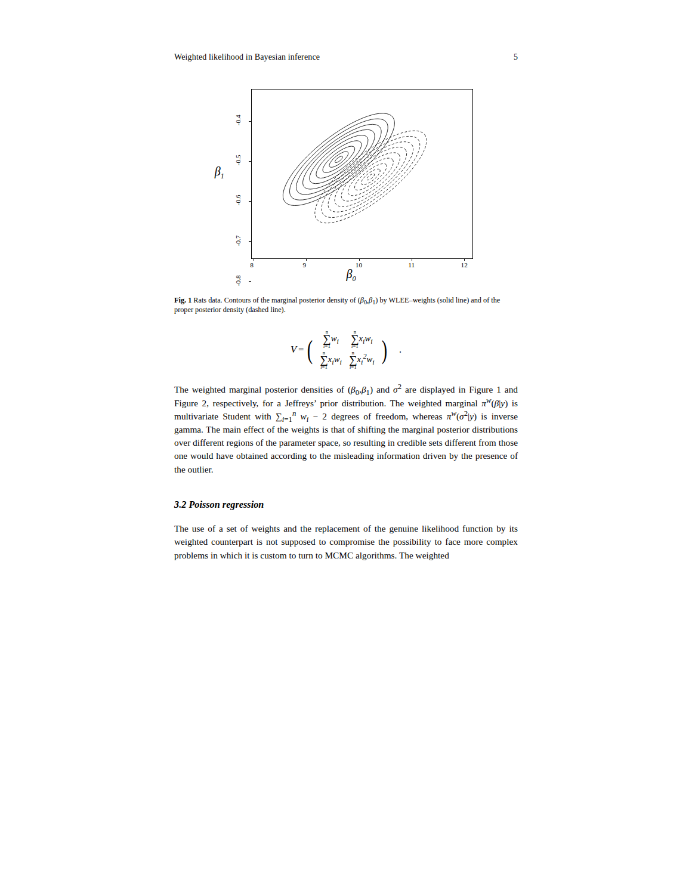Weighted likelihood in Bayesian inference 5
β1
β0
-0.4
-0.5
-0.6
-0.7
-0.8
8
9
10
11
12
Fig. 1 Rats data. Contours of the marginal posterior density of (β0,β1) by WLEE–weights (solid line) and of the proper posterior density (dashed line).
V = (
| n ∑ i =1 w i | n ∑ i =1 x i w i |
| n ∑ i =1 x i w i | n ∑ i =1 x i 2 w i |
) .
The weighted marginal posterior densities of (β0,β1) and σ2 are displayed in Figure 1 and Figure 2, respectively, for a Jeffreys’ prior distribution. The weighted marginal πw(β|y) is multivariate Student with ∑i=1n wi − 2 degrees of freedom, whereas πw(σ2|y) is inverse gamma. The main effect of the weights is that of shifting the marginal posterior distributions over different regions of the parameter space, so resulting in credible sets different from those one would have obtained according to the misleading information driven by the presence of the outlier.
3.2 Poisson regression
The use of a set of weights and the replacement of the genuine likelihood function by its weighted counterpart is not supposed to compromise the possibility to face more complex problems in which it is custom to turn to MCMC algorithms. The weighted